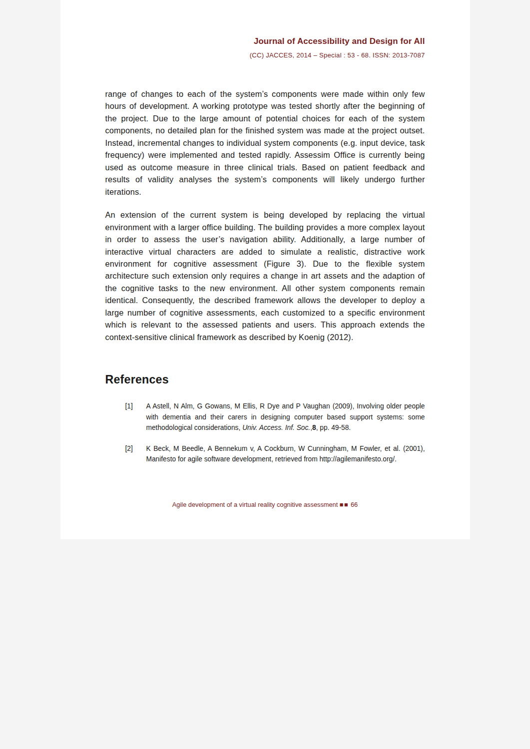Journal of Accessibility and Design for All
(CC) JACCES, 2014 – Special : 53 - 68. ISSN: 2013-7087
range of changes to each of the system’s components were made within only few hours of development. A working prototype was tested shortly after the beginning of the project. Due to the large amount of potential choices for each of the system components, no detailed plan for the finished system was made at the project outset. Instead, incremental changes to individual system components (e.g. input device, task frequency) were implemented and tested rapidly. Assessim Office is currently being used as outcome measure in three clinical trials. Based on patient feedback and results of validity analyses the system’s components will likely undergo further iterations.
An extension of the current system is being developed by replacing the virtual environment with a larger office building. The building provides a more complex layout in order to assess the user’s navigation ability. Additionally, a large number of interactive virtual characters are added to simulate a realistic, distractive work environment for cognitive assessment (Figure 3). Due to the flexible system architecture such extension only requires a change in art assets and the adaption of the cognitive tasks to the new environment. All other system components remain identical. Consequently, the described framework allows the developer to deploy a large number of cognitive assessments, each customized to a specific environment which is relevant to the assessed patients and users. This approach extends the context-sensitive clinical framework as described by Koenig (2012).
References
[1] A Astell, N Alm, G Gowans, M Ellis, R Dye and P Vaughan (2009), Involving older people with dementia and their carers in designing computer based support systems: some methodological considerations, Univ. Access. Inf. Soc.,8, pp. 49-58.
[2] K Beck, M Beedle, A Bennekum v, A Cockburn, W Cunningham, M Fowler, et al. (2001), Manifesto for agile software development, retrieved from http://agilemanifesto.org/.
Agile development of a virtual reality cognitive assessment ■■ 66